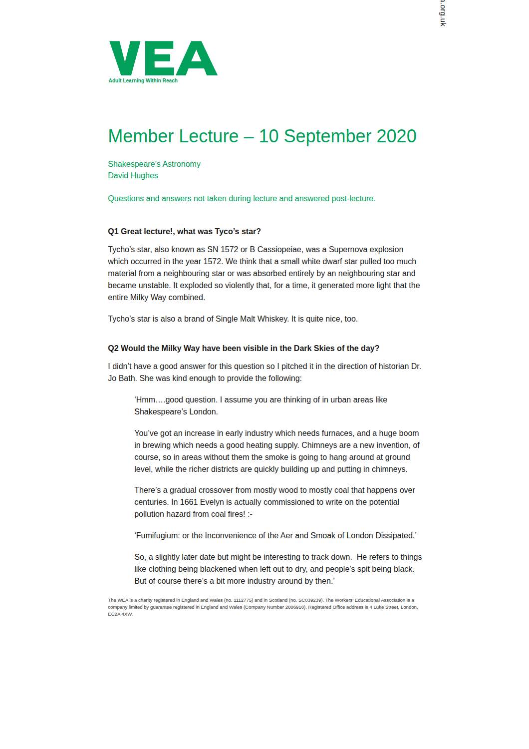wea.org.uk
Adult Learning Within Reach
Member Lecture – 10 September 2020
Shakespeare’s Astronomy
David Hughes
Questions and answers not taken during lecture and answered post-lecture.
Q1 Great lecture!, what was Tyco’s star?
Tycho’s star, also known as SN 1572 or B Cassiopeiae, was a Supernova explosion which occurred in the year 1572. We think that a small white dwarf star pulled too much material from a neighbouring star or was absorbed entirely by an neighbouring star and became unstable. It exploded so violently that, for a time, it generated more light that the entire Milky Way combined.
Tycho’s star is also a brand of Single Malt Whiskey. It is quite nice, too.
Q2 Would the Milky Way have been visible in the Dark Skies of the day?
I didn’t have a good answer for this question so I pitched it in the direction of historian Dr. Jo Bath. She was kind enough to provide the following:
‘Hmm….good question. I assume you are thinking of in urban areas like Shakespeare’s London.
You’ve got an increase in early industry which needs furnaces, and a huge boom in brewing which needs a good heating supply. Chimneys are a new invention, of course, so in areas without them the smoke is going to hang around at ground level, while the richer districts are quickly building up and putting in chimneys.
There’s a gradual crossover from mostly wood to mostly coal that happens over centuries. In 1661 Evelyn is actually commissioned to write on the potential pollution hazard from coal fires! :-
‘Fumifugium: or the Inconvenience of the Aer and Smoak of London Dissipated.’
So, a slightly later date but might be interesting to track down. He refers to things like clothing being blackened when left out to dry, and people’s spit being black. But of course there’s a bit more industry around by then.’
The WEA is a charity registered in England and Wales (no. 1112775) and in Scotland (no. SC039239). The Workers' Educational Association is a company limited by guarantee registered in England and Wales (Company Number 2806910). Registered Office address is 4 Luke Street, London, EC2A 4XW.